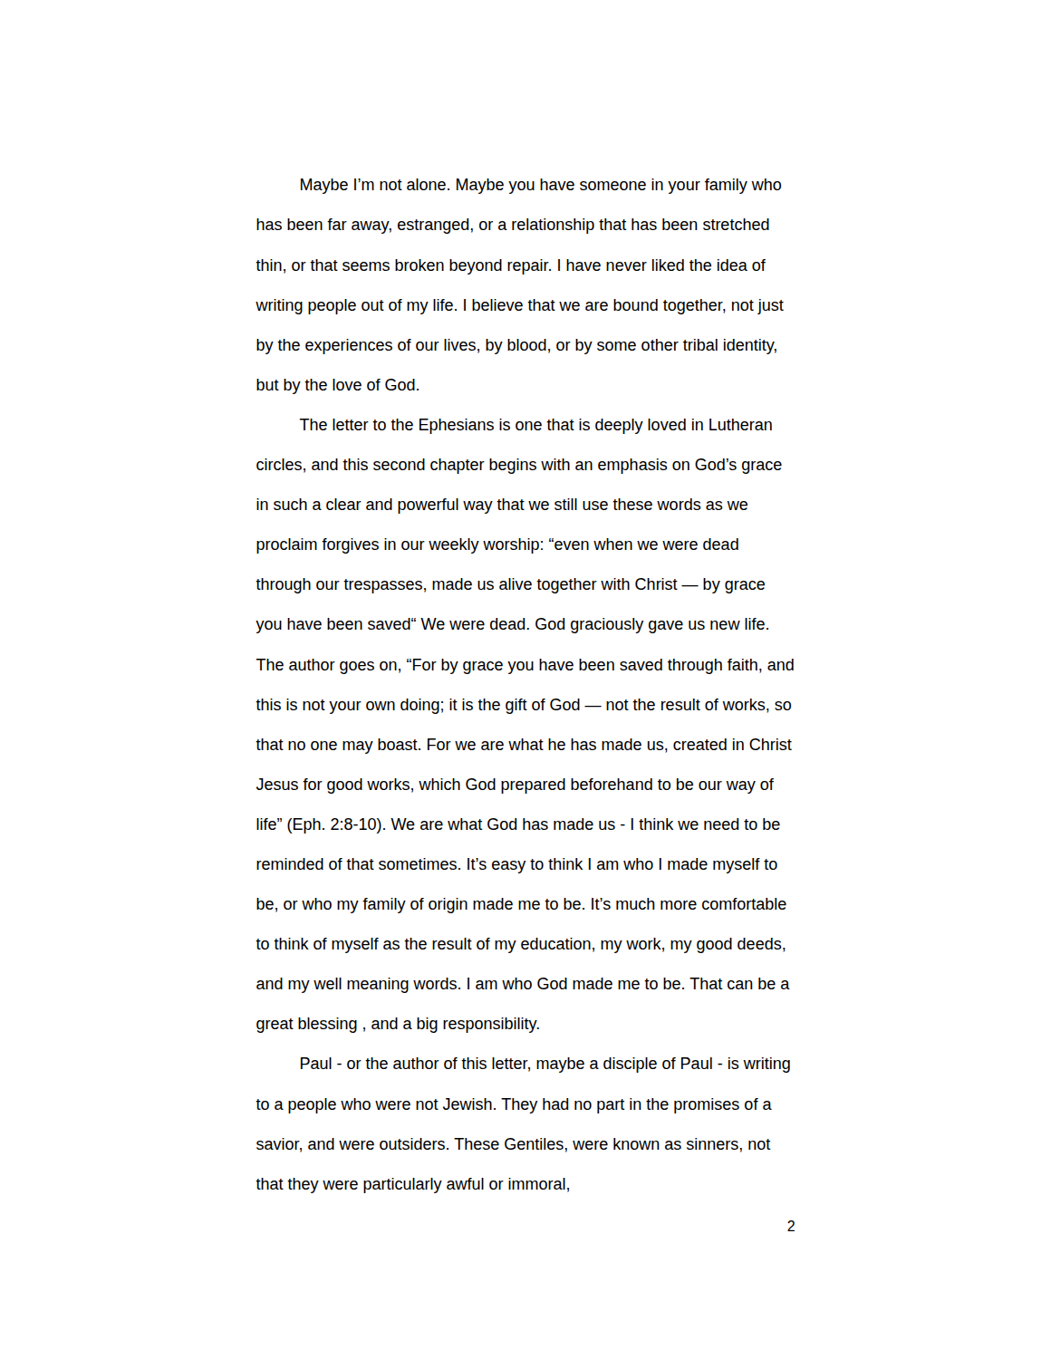Maybe I’m not alone. Maybe you have someone in your family who has been far away, estranged, or a relationship that has been stretched thin, or that seems broken beyond repair. I have never liked the idea of writing people out of my life. I believe that we are bound together, not just by the experiences of our lives, by blood, or by some other tribal identity, but by the love of God.
The letter to the Ephesians is one that is deeply loved in Lutheran circles, and this second chapter begins with an emphasis on God’s grace in such a clear and powerful way that we still use these words as we proclaim forgives in our weekly worship: “even when we were dead through our trespasses, made us alive together with Christ — by grace you have been saved“ We were dead. God graciously gave us new life. The author goes on, “For by grace you have been saved through faith, and this is not your own doing; it is the gift of God — not the result of works, so that no one may boast. For we are what he has made us, created in Christ Jesus for good works, which God prepared beforehand to be our way of life” (Eph. 2:8-10). We are what God has made us - I think we need to be reminded of that sometimes. It’s easy to think I am who I made myself to be, or who my family of origin made me to be. It’s much more comfortable to think of myself as the result of my education, my work, my good deeds, and my well meaning words. I am who God made me to be. That can be a great blessing , and a big responsibility.
Paul - or the author of this letter, maybe a disciple of Paul - is writing to a people who were not Jewish. They had no part in the promises of a savior, and were outsiders. These Gentiles, were known as sinners, not that they were particularly awful or immoral,
2